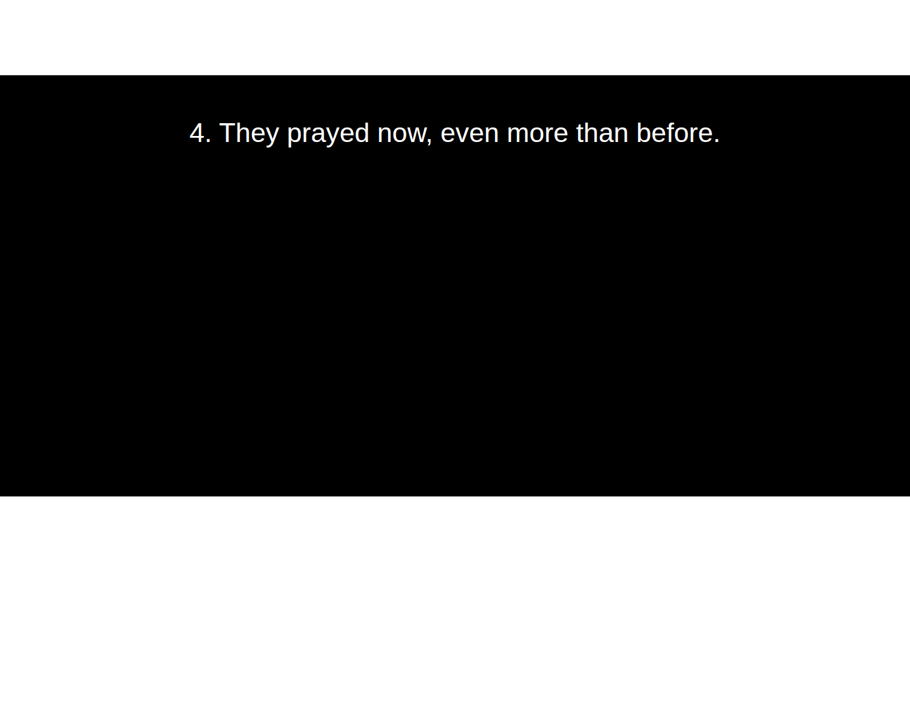4. They prayed now, even more than before.